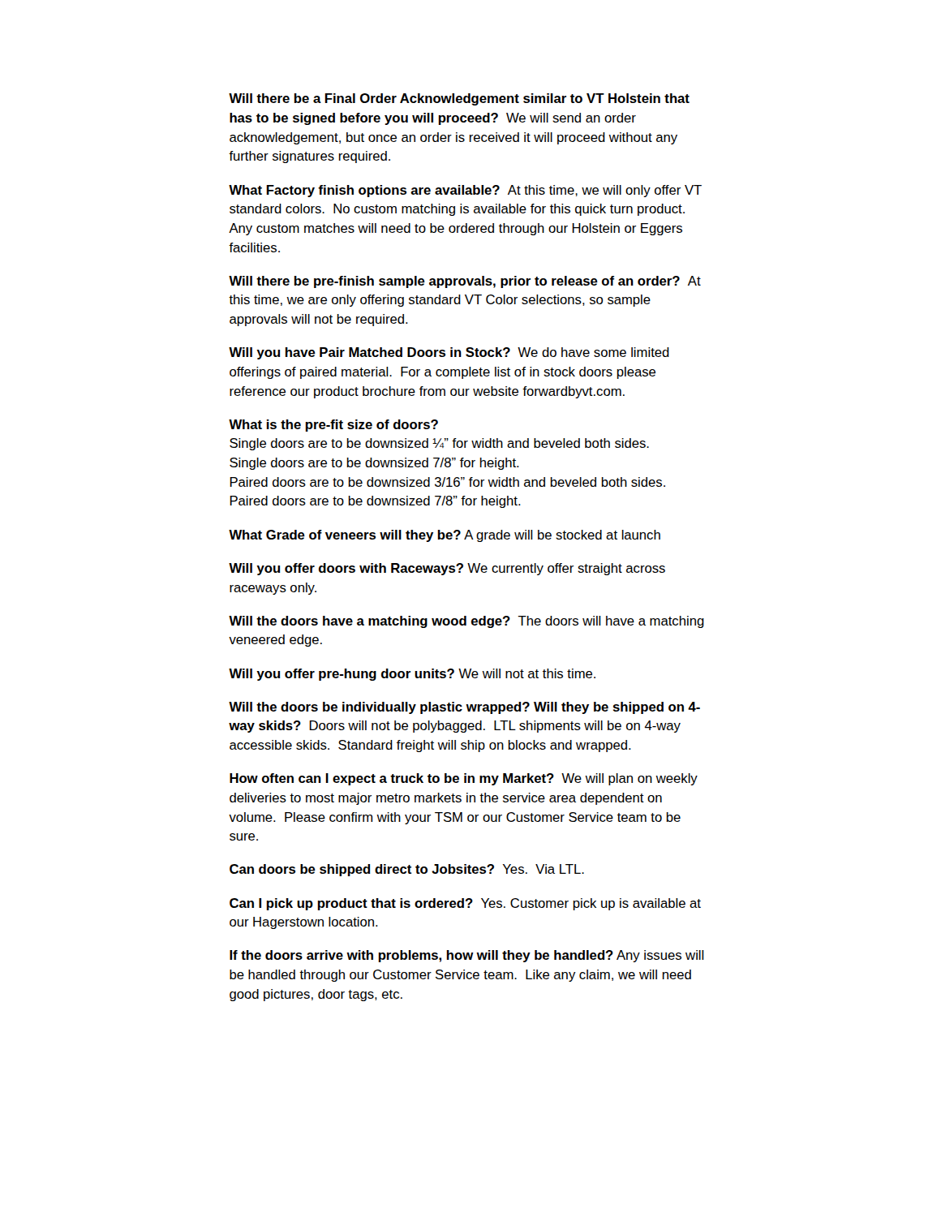Will there be a Final Order Acknowledgement similar to VT Holstein that has to be signed before you will proceed? We will send an order acknowledgement, but once an order is received it will proceed without any further signatures required.
What Factory finish options are available? At this time, we will only offer VT standard colors. No custom matching is available for this quick turn product. Any custom matches will need to be ordered through our Holstein or Eggers facilities.
Will there be pre-finish sample approvals, prior to release of an order? At this time, we are only offering standard VT Color selections, so sample approvals will not be required.
Will you have Pair Matched Doors in Stock? We do have some limited offerings of paired material. For a complete list of in stock doors please reference our product brochure from our website forwardbyvt.com.
What is the pre-fit size of doors? Single doors are to be downsized ¼” for width and beveled both sides. Single doors are to be downsized 7/8” for height. Paired doors are to be downsized 3/16” for width and beveled both sides. Paired doors are to be downsized 7/8” for height.
What Grade of veneers will they be? A grade will be stocked at launch
Will you offer doors with Raceways? We currently offer straight across raceways only.
Will the doors have a matching wood edge? The doors will have a matching veneered edge.
Will you offer pre-hung door units? We will not at this time.
Will the doors be individually plastic wrapped? Will they be shipped on 4-way skids? Doors will not be polybagged. LTL shipments will be on 4-way accessible skids. Standard freight will ship on blocks and wrapped.
How often can I expect a truck to be in my Market? We will plan on weekly deliveries to most major metro markets in the service area dependent on volume. Please confirm with your TSM or our Customer Service team to be sure.
Can doors be shipped direct to Jobsites? Yes. Via LTL.
Can I pick up product that is ordered? Yes. Customer pick up is available at our Hagerstown location.
If the doors arrive with problems, how will they be handled? Any issues will be handled through our Customer Service team. Like any claim, we will need good pictures, door tags, etc.